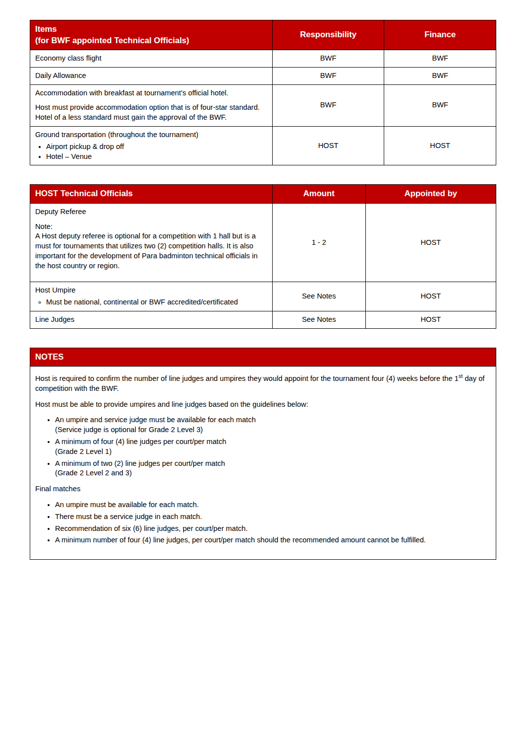| Items (for BWF appointed Technical Officials) | Responsibility | Finance |
| --- | --- | --- |
| Economy class flight | BWF | BWF |
| Daily Allowance | BWF | BWF |
| Accommodation with breakfast at tournament’s official hotel. Host must provide accommodation option that is of four-star standard. Hotel of a less standard must gain the approval of the BWF. | BWF | BWF |
| Ground transportation (throughout the tournament) Airport pickup & drop off Hotel – Venue | HOST | HOST |
| HOST Technical Officials | Amount | Appointed by |
| --- | --- | --- |
| Deputy Referee Note: A Host deputy referee is optional for a competition with 1 hall but is a must for tournaments that utilizes two (2) competition halls. It is also important for the development of Para badminton technical officials in the host country or region. | 1 - 2 | HOST |
| Host Umpire Must be national, continental or BWF accredited/certificated | See Notes | HOST |
| Line Judges | See Notes | HOST |
NOTES
Host is required to confirm the number of line judges and umpires they would appoint for the tournament four (4) weeks before the 1st day of competition with the BWF.
Host must be able to provide umpires and line judges based on the guidelines below:
An umpire and service judge must be available for each match
(Service judge is optional for Grade 2 Level 3)
A minimum of four (4) line judges per court/per match
(Grade 2 Level 1)
A minimum of two (2) line judges per court/per match
(Grade 2 Level 2 and 3)
Final matches
An umpire must be available for each match.
There must be a service judge in each match.
Recommendation of six (6) line judges, per court/per match.
A minimum number of four (4) line judges, per court/per match should the recommended amount cannot be fulfilled.